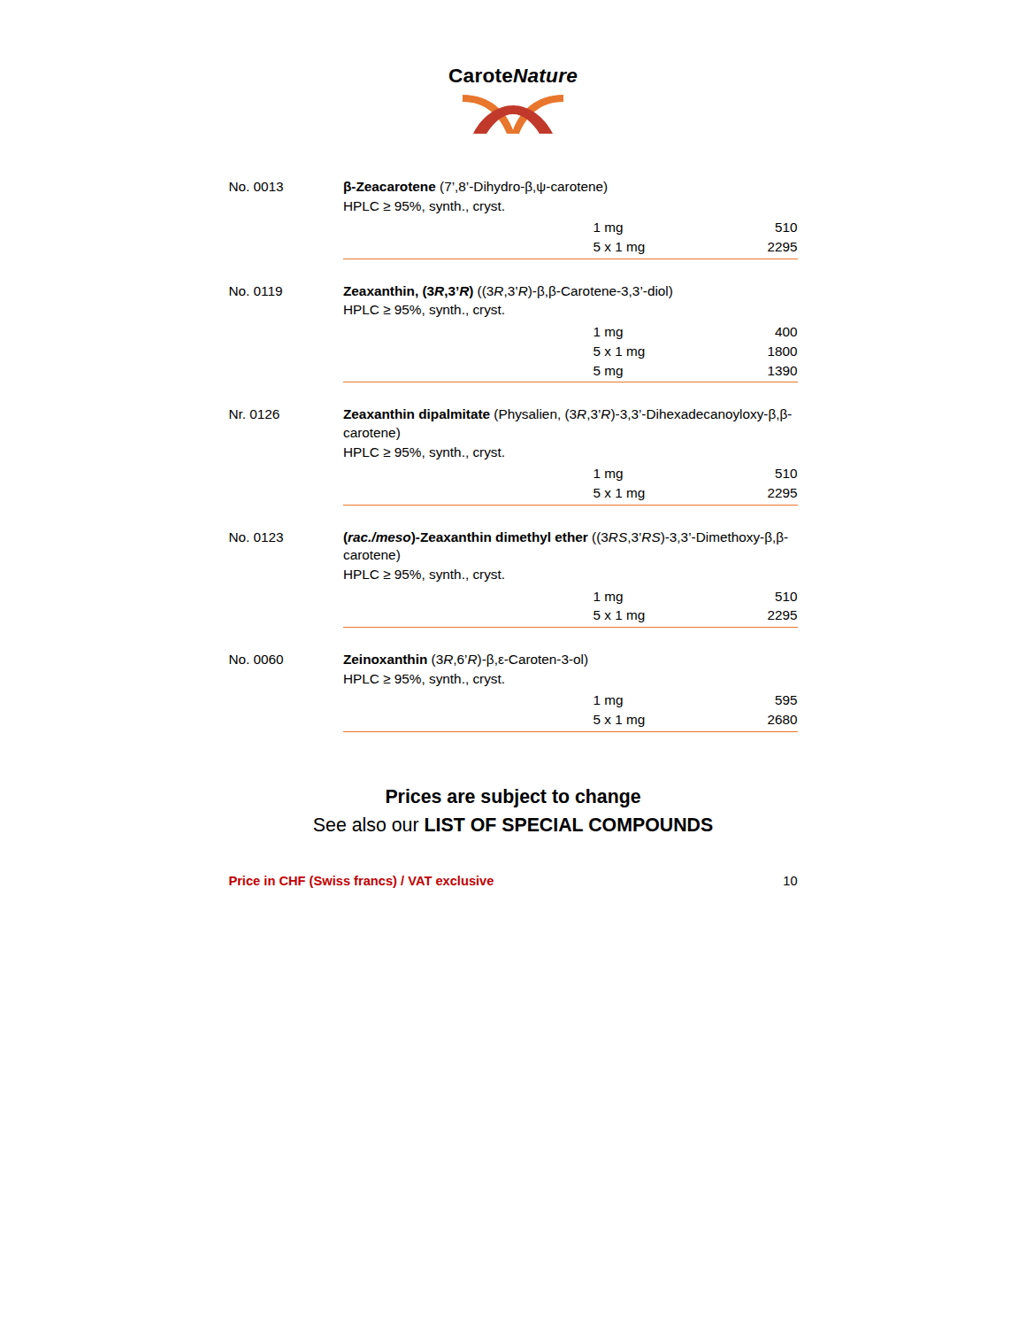Carote Nature
No. 0013
β-Zeacarotene (7’,8’-Dihydro-β,ψ-carotene)
HPLC ≥ 95%, synth., cryst.
| | 1 mg | 510 |
| | 5 x 1 mg | 2295 |
No. 0119
Zeaxanthin, (3R,3’R) ((3R,3’R)-β,β-Carotene-3,3’-diol)
HPLC ≥ 95%, synth., cryst.
| | 1 mg | 400 |
| | 5 x 1 mg | 1800 |
| | 5 mg | 1390 |
Nr. 0126
Zeaxanthin dipalmitate (Physalien, (3R,3’R)-3,3’-Dihexadecanoyloxy-β,β-carotene)
HPLC ≥ 95%, synth., cryst.
| | 1 mg | 510 |
| | 5 x 1 mg | 2295 |
No. 0123
(rac./meso)-Zeaxanthin dimethyl ether ((3RS,3’RS)-3,3’-Dimethoxy-β,β-carotene)
HPLC ≥ 95%, synth., cryst.
| | 1 mg | 510 |
| | 5 x 1 mg | 2295 |
No. 0060
Zeinoxanthin (3R,6’R)-β,ε-Caroten-3-ol)
HPLC ≥ 95%, synth., cryst.
| | 1 mg | 595 |
| | 5 x 1 mg | 2680 |
Prices are subject to change
See also our LIST OF SPECIAL COMPOUNDS
Price in CHF (Swiss francs) / VAT exclusive
10